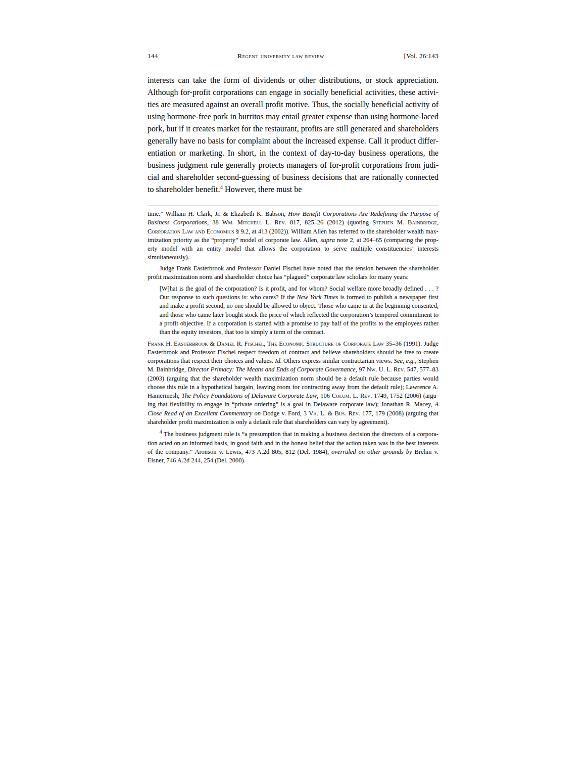144 REGENT UNIVERSITY LAW REVIEW [Vol. 26:143
interests can take the form of dividends or other distributions, or stock appreciation. Although for-profit corporations can engage in socially beneficial activities, these activities are measured against an overall profit motive. Thus, the socially beneficial activity of using hormone-free pork in burritos may entail greater expense than using hormone-laced pork, but if it creates market for the restaurant, profits are still generated and shareholders generally have no basis for complaint about the increased expense. Call it product differentiation or marketing. In short, in the context of day-to-day business operations, the business judgment rule generally protects managers of for-profit corporations from judicial and shareholder second-guessing of business decisions that are rationally connected to shareholder benefit.4 However, there must be
time.” William H. Clark, Jr. & Elizabeth K. Babson, How Benefit Corporations Are Redefining the Purpose of Business Corporations, 38 Wm. Mitchell L. Rev. 817, 825–26 (2012) (quoting Stephen M. Bainbridge, Corporation Law and Economics § 9.2, at 413 (2002)). William Allen has referred to the shareholder wealth maximization priority as the “property” model of corporate law. Allen, supra note 2, at 264–65 (comparing the property model with an entity model that allows the corporation to serve multiple constituencies’ interests simultaneously).
Judge Frank Easterbrook and Professor Daniel Fischel have noted that the tension between the shareholder profit maximization norm and shareholder choice has “plagued” corporate law scholars for many years:
[W]hat is the goal of the corporation? Is it profit, and for whom? Social welfare more broadly defined . . . ? Our response to such questions is: who cares? If the New York Times is formed to publish a newspaper first and make a profit second, no one should be allowed to object. Those who came in at the beginning consented, and those who came later bought stock the price of which reflected the corporation’s tempered commitment to a profit objective. If a corporation is started with a promise to pay half of the profits to the employees rather than the equity investors, that too is simply a term of the contract.
Frank H. Easterbrook & Daniel R. Fischel, The Economic Structure of Corporate Law 35–36 (1991). Judge Easterbrook and Professor Fischel respect freedom of contract and believe shareholders should be free to create corporations that respect their choices and values. Id. Others express similar contractarian views. See, e.g., Stephen M. Bainbridge, Director Primacy: The Means and Ends of Corporate Governance, 97 Nw. U. L. Rev. 547, 577–83 (2003) (arguing that the shareholder wealth maximization norm should be a default rule because parties would choose this rule in a hypothetical bargain, leaving room for contracting away from the default rule); Lawrence A. Hamermesh, The Policy Foundations of Delaware Corporate Law, 106 Colum. L. Rev. 1749, 1752 (2006) (arguing that flexibility to engage in “private ordering” is a goal in Delaware corporate law); Jonathan R. Macey, A Close Read of an Excellent Commentary on Dodge v. Ford, 3 Va. L. & Bus. Rev. 177, 179 (2008) (arguing that shareholder profit maximization is only a default rule that shareholders can vary by agreement).
4 The business judgment rule is “a presumption that in making a business decision the directors of a corporation acted on an informed basis, in good faith and in the honest belief that the action taken was in the best interests of the company.” Aronson v. Lewis, 473 A.2d 805, 812 (Del. 1984), overruled on other grounds by Brehm v. Eisner, 746 A.2d 244, 254 (Del. 2000).